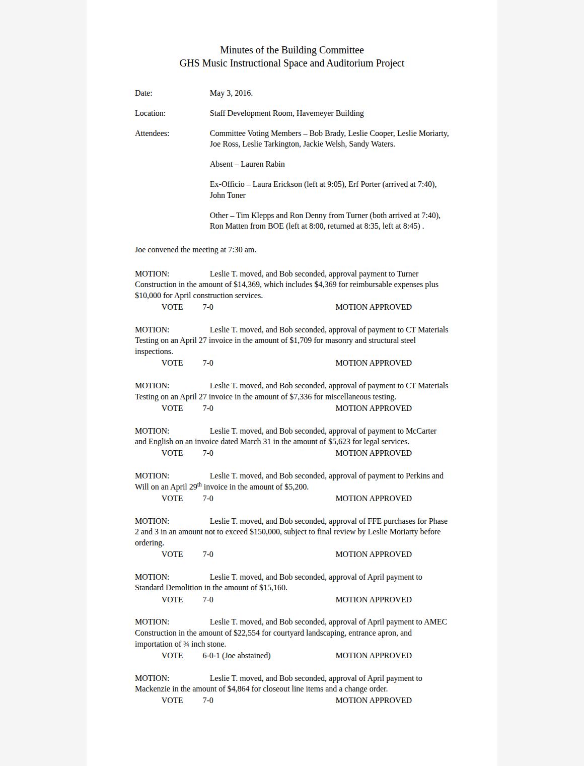Minutes of the Building Committee GHS Music Instructional Space and Auditorium Project
Date:
May 3, 2016.
Location:
Staff Development Room, Havemeyer Building
Attendees:
Committee Voting Members – Bob Brady, Leslie Cooper, Leslie Moriarty, Joe Ross, Leslie Tarkington, Jackie Welsh, Sandy Waters.
Absent – Lauren Rabin
Ex-Officio – Laura Erickson (left at 9:05), Erf Porter (arrived at 7:40), John Toner
Other – Tim Klepps and Ron Denny from Turner (both arrived at 7:40), Ron Matten from BOE (left at 8:00, returned at 8:35, left at 8:45) .
Joe convened the meeting at 7:30 am.
MOTION: Leslie T. moved, and Bob seconded, approval payment to Turner Construction in the amount of $14,369, which includes $4,369 for reimbursable expenses plus $10,000 for April construction services.
VOTE7-0
MOTION APPROVED
MOTION: Leslie T. moved, and Bob seconded, approval of payment to CT Materials Testing on an April 27 invoice in the amount of $1,709 for masonry and structural steel inspections.
VOTE7-0
MOTION APPROVED
MOTION: Leslie T. moved, and Bob seconded, approval of payment to CT Materials Testing on an April 27 invoice in the amount of $7,336 for miscellaneous testing.
VOTE7-0
MOTION APPROVED
MOTION: Leslie T. moved, and Bob seconded, approval of payment to McCarter and English on an invoice dated March 31 in the amount of $5,623 for legal services.
VOTE7-0
MOTION APPROVED
MOTION: Leslie T. moved, and Bob seconded, approval of payment to Perkins and Will on an April 29th invoice in the amount of $5,200.
VOTE7-0
MOTION APPROVED
MOTION: Leslie T. moved, and Bob seconded, approval of FFE purchases for Phase 2 and 3 in an amount not to exceed $150,000, subject to final review by Leslie Moriarty before ordering.
VOTE7-0
MOTION APPROVED
MOTION: Leslie T. moved, and Bob seconded, approval of April payment to Standard Demolition in the amount of $15,160.
VOTE7-0
MOTION APPROVED
MOTION: Leslie T. moved, and Bob seconded, approval of April payment to AMEC Construction in the amount of $22,554 for courtyard landscaping, entrance apron, and importation of ¾ inch stone.
VOTE6-0-1 (Joe abstained)
MOTION APPROVED
MOTION: Leslie T. moved, and Bob seconded, approval of April payment to Mackenzie in the amount of $4,864 for closeout line items and a change order.
VOTE7-0
MOTION APPROVED